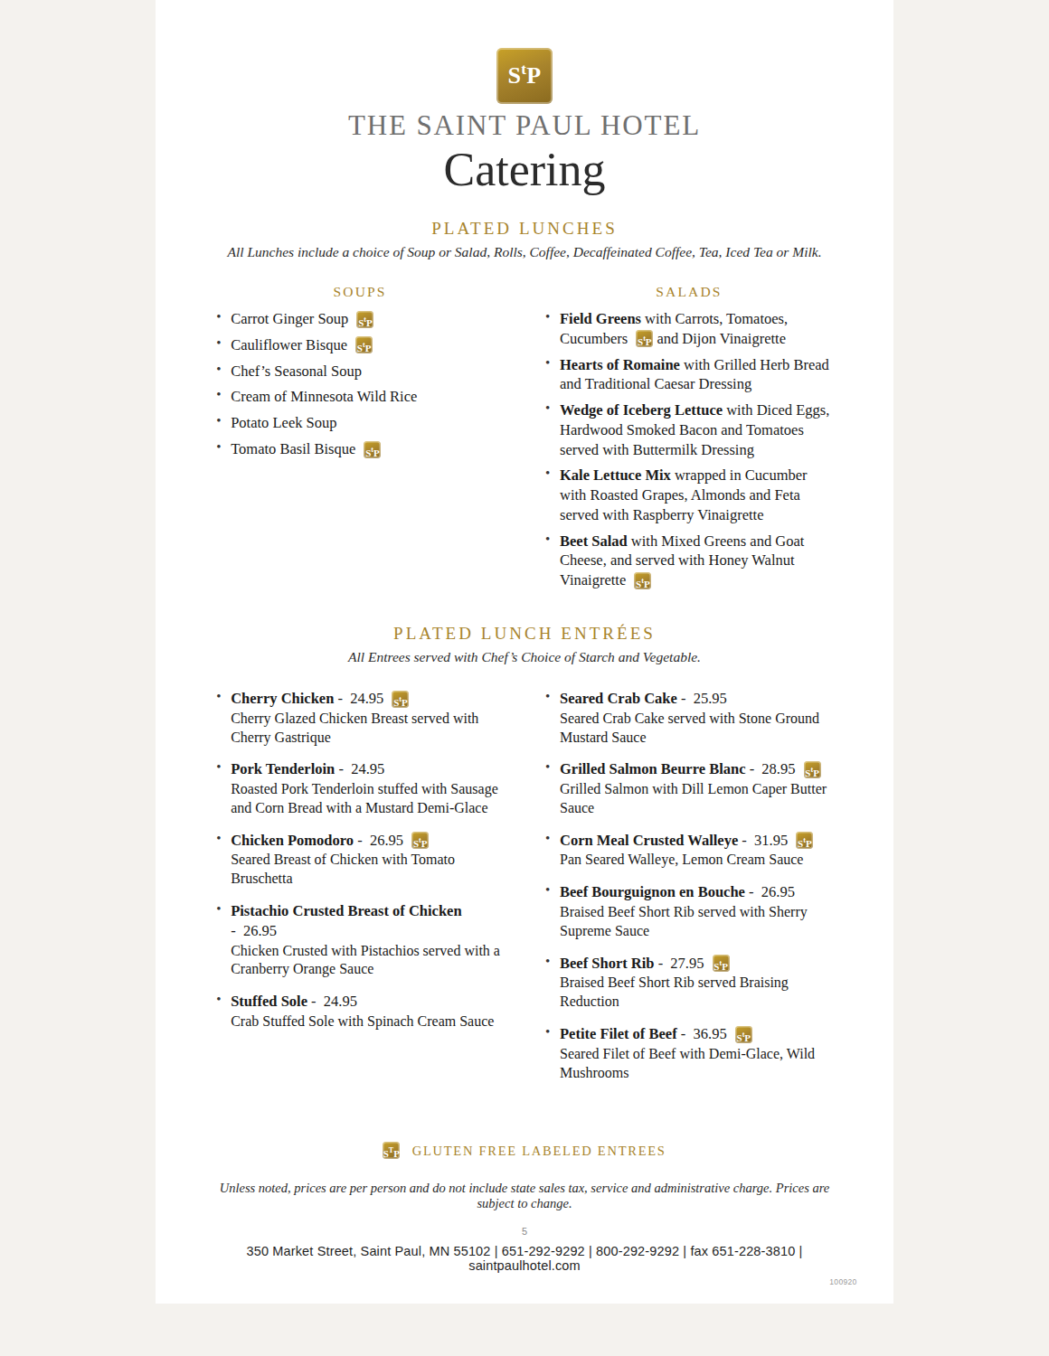St P
The Saint Paul Hotel
Catering
Plated Lunches
All Lunches include a choice of Soup or Salad, Rolls, Coffee, Decaffeinated Coffee, Tea, Iced Tea or Milk.
Soups
Carrot Ginger Soup St P
Cauliflower Bisque St P
Chef’s Seasonal Soup
Cream of Minnesota Wild Rice
Potato Leek Soup
Tomato Basil Bisque St P
Salads
Field Greens with Carrots, Tomatoes, Cucumbers St P and Dijon Vinaigrette
Hearts of Romaine with Grilled Herb Bread and Traditional Caesar Dressing
Wedge of Iceberg Lettuce with Diced Eggs, Hardwood Smoked Bacon and Tomatoes served with Buttermilk Dressing
Kale Lettuce Mix wrapped in Cucumber with Roasted Grapes, Almonds and Feta served with Raspberry Vinaigrette
Beet Salad with Mixed Greens and Goat Cheese, and served with Honey Walnut Vinaigrette St P
Plated Lunch Entrées
All Entrees served with Chef’s Choice of Starch and Vegetable.
Cherry Chicken - 24.95 St P Cherry Glazed Chicken Breast served with Cherry Gastrique
Pork Tenderloin - 24.95 Roasted Pork Tenderloin stuffed with Sausage and Corn Bread with a Mustard Demi-Glace
Chicken Pomodoro - 26.95 St P Seared Breast of Chicken with Tomato Bruschetta
Pistachio Crusted Breast of Chicken - 26.95 Chicken Crusted with Pistachios served with a Cranberry Orange Sauce
Stuffed Sole - 24.95 Crab Stuffed Sole with Spinach Cream Sauce
Seared Crab Cake - 25.95 Seared Crab Cake served with Stone Ground Mustard Sauce
Grilled Salmon Beurre Blanc - 28.95 St P Grilled Salmon with Dill Lemon Caper Butter Sauce
Corn Meal Crusted Walleye - 31.95 St P Pan Seared Walleye, Lemon Cream Sauce
Beef Bourguignon en Bouche - 26.95 Braised Beef Short Rib served with Sherry Supreme Sauce
Beef Short Rib - 27.95 St P Braised Beef Short Rib served Braising Reduction
Petite Filet of Beef - 36.95 St P Seared Filet of Beef with Demi-Glace, Wild Mushrooms
St P Gluten Free Labeled Entrees
Unless noted, prices are per person and do not include state sales tax, service and administrative charge. Prices are subject to change.
5
350 Market Street, Saint Paul, MN 55102 | 651-292-9292 | 800-292-9292 | fax 651-228-3810 | saintpaulhotel.com
100920